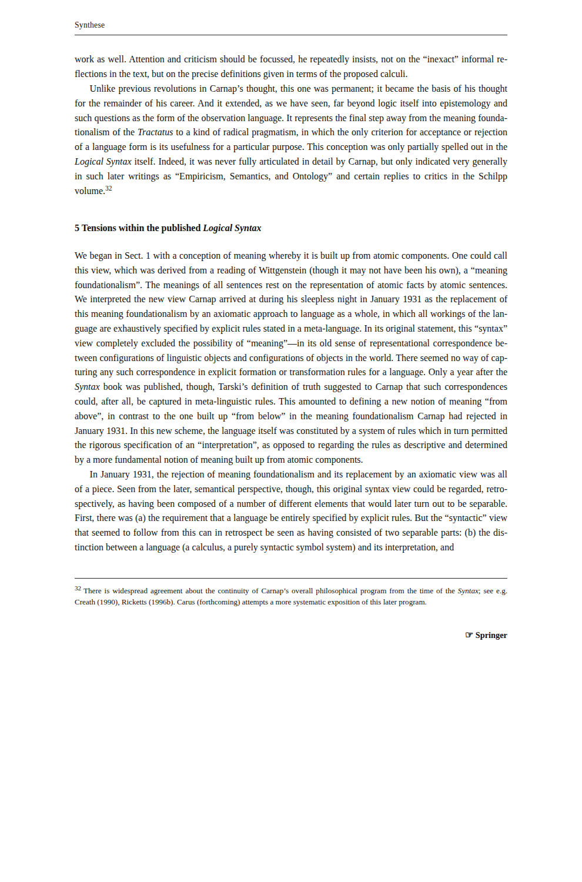Synthese
work as well. Attention and criticism should be focussed, he repeatedly insists, not on the “inexact” informal reflections in the text, but on the precise definitions given in terms of the proposed calculi.
Unlike previous revolutions in Carnap’s thought, this one was permanent; it became the basis of his thought for the remainder of his career. And it extended, as we have seen, far beyond logic itself into epistemology and such questions as the form of the observation language. It represents the final step away from the meaning foundationalism of the Tractatus to a kind of radical pragmatism, in which the only criterion for acceptance or rejection of a language form is its usefulness for a particular purpose. This conception was only partially spelled out in the Logical Syntax itself. Indeed, it was never fully articulated in detail by Carnap, but only indicated very generally in such later writings as “Empiricism, Semantics, and Ontology” and certain replies to critics in the Schilpp volume.32
5 Tensions within the published Logical Syntax
We began in Sect. 1 with a conception of meaning whereby it is built up from atomic components. One could call this view, which was derived from a reading of Wittgenstein (though it may not have been his own), a “meaning foundationalism”. The meanings of all sentences rest on the representation of atomic facts by atomic sentences. We interpreted the new view Carnap arrived at during his sleepless night in January 1931 as the replacement of this meaning foundationalism by an axiomatic approach to language as a whole, in which all workings of the language are exhaustively specified by explicit rules stated in a meta-language. In its original statement, this “syntax” view completely excluded the possibility of “meaning”—in its old sense of representational correspondence between configurations of linguistic objects and configurations of objects in the world. There seemed no way of capturing any such correspondence in explicit formation or transformation rules for a language. Only a year after the Syntax book was published, though, Tarski’s definition of truth suggested to Carnap that such correspondences could, after all, be captured in meta-linguistic rules. This amounted to defining a new notion of meaning “from above”, in contrast to the one built up “from below” in the meaning foundationalism Carnap had rejected in January 1931. In this new scheme, the language itself was constituted by a system of rules which in turn permitted the rigorous specification of an “interpretation”, as opposed to regarding the rules as descriptive and determined by a more fundamental notion of meaning built up from atomic components.
In January 1931, the rejection of meaning foundationalism and its replacement by an axiomatic view was all of a piece. Seen from the later, semantical perspective, though, this original syntax view could be regarded, retrospectively, as having been composed of a number of different elements that would later turn out to be separable. First, there was (a) the requirement that a language be entirely specified by explicit rules. But the “syntactic” view that seemed to follow from this can in retrospect be seen as having consisted of two separable parts: (b) the distinction between a language (a calculus, a purely syntactic symbol system) and its interpretation, and
32 There is widespread agreement about the continuity of Carnap’s overall philosophical program from the time of the Syntax; see e.g. Creath (1990), Ricketts (1996b). Carus (forthcoming) attempts a more systematic exposition of this later program.
☞Springer